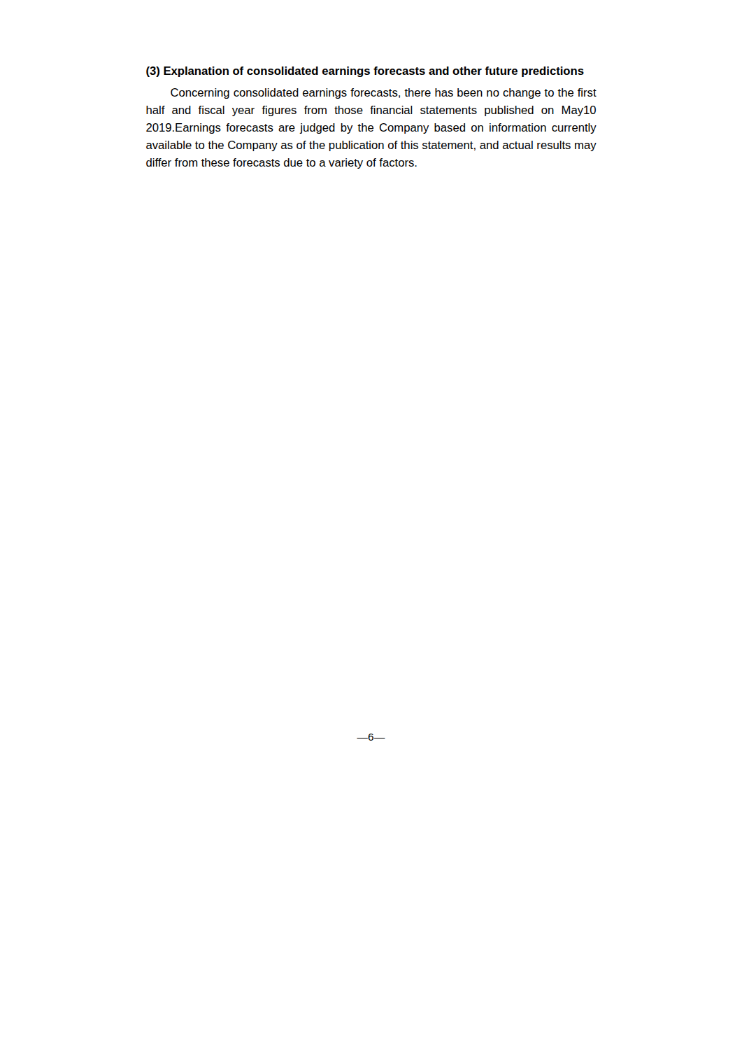(3) Explanation of consolidated earnings forecasts and other future predictions
Concerning consolidated earnings forecasts, there has been no change to the first half and fiscal year figures from those financial statements published on May10 2019.Earnings forecasts are judged by the Company based on information currently available to the Company as of the publication of this statement, and actual results may differ from these forecasts due to a variety of factors.
—6—